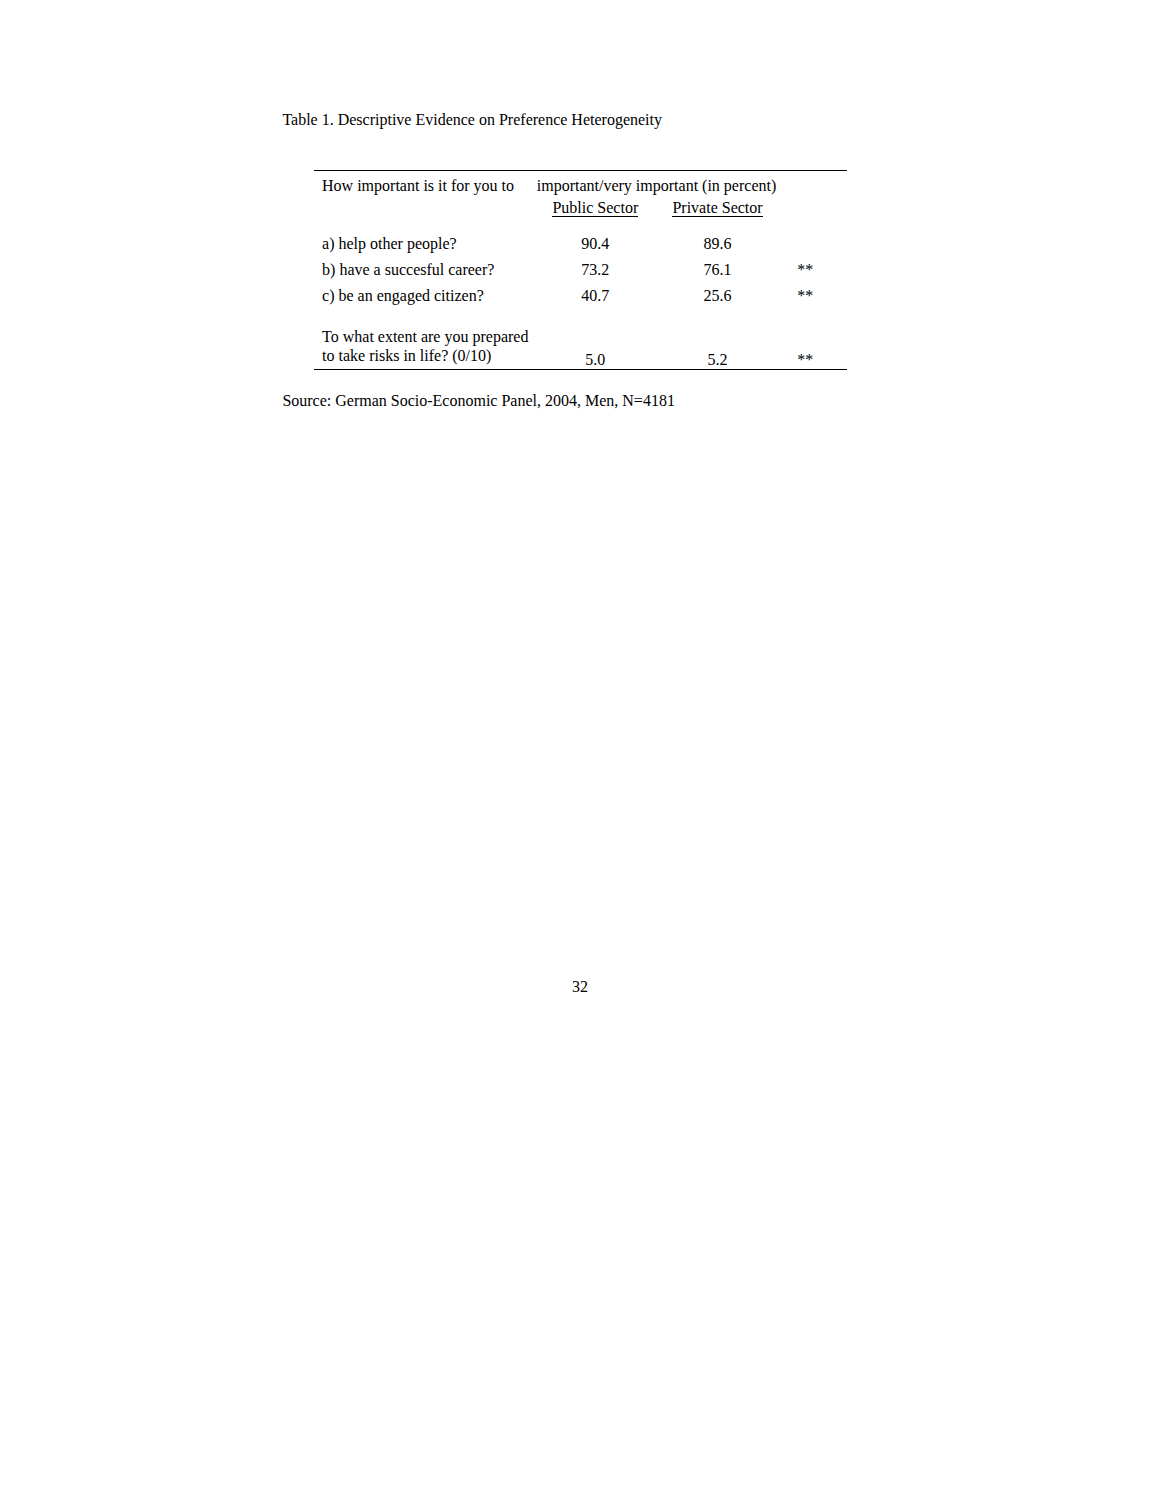Table 1. Descriptive Evidence on Preference Heterogeneity
| How important is it for you to | important/very important (in percent) | |
| | Public Sector | Private Sector | |
| a) help other people? | 90.4 | 89.6 | |
| b) have a succesful career? | 73.2 | 76.1 | ** |
| c) be an engaged citizen? | 40.7 | 25.6 | ** |
| To what extent are you prepared | | | |
| to take risks in life? (0/10) | 5.0 | 5.2 | ** |
Source: German Socio-Economic Panel, 2004, Men, N=4181
32